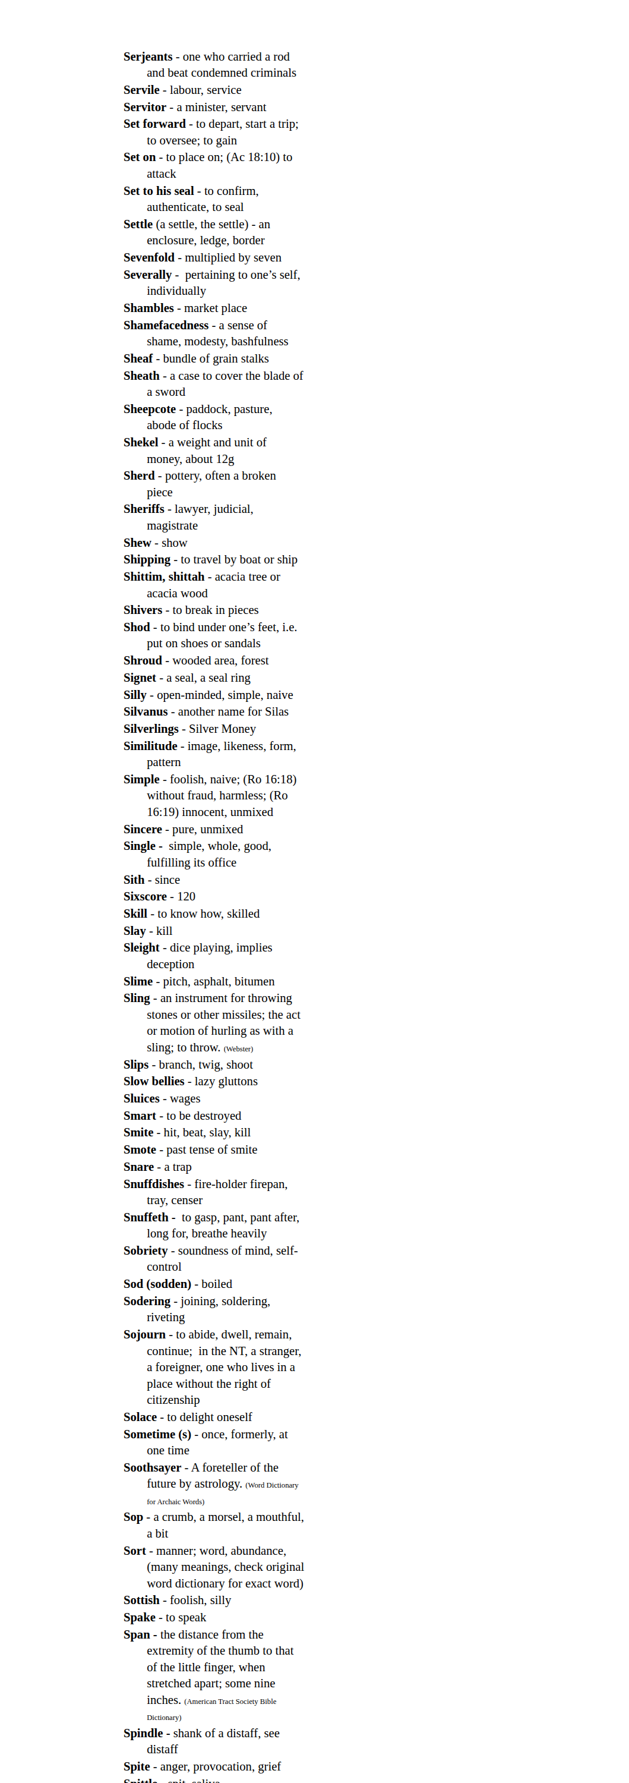Serjeants - one who carried a rod and beat condemned criminals
Servile - labour, service
Servitor - a minister, servant
Set forward - to depart, start a trip; to oversee; to gain
Set on - to place on; (Ac 18:10) to attack
Set to his seal - to confirm, authenticate, to seal
Settle (a settle, the settle) - an enclosure, ledge, border
Sevenfold - multiplied by seven
Severally - pertaining to one’s self, individually
Shambles - market place
Shamefacedness - a sense of shame, modesty, bashfulness
Sheaf - bundle of grain stalks
Sheath - a case to cover the blade of a sword
Sheepcote - paddock, pasture, abode of flocks
Shekel - a weight and unit of money, about 12g
Sherd - pottery, often a broken piece
Sheriffs - lawyer, judicial, magistrate
Shew - show
Shipping - to travel by boat or ship
Shittim, shittah - acacia tree or acacia wood
Shivers - to break in pieces
Shod - to bind under one’s feet, i.e. put on shoes or sandals
Shroud - wooded area, forest
Signet - a seal, a seal ring
Silly - open-minded, simple, naive
Silvanus - another name for Silas
Silverlings - Silver Money
Similitude - image, likeness, form, pattern
Simple - foolish, naive; (Ro 16:18) without fraud, harmless; (Ro 16:19) innocent, unmixed
Sincere - pure, unmixed
Single - simple, whole, good, fulfilling its office
Sith - since
Sixscore - 120
Skill - to know how, skilled
Slay - kill
Sleight - dice playing, implies deception
Slime - pitch, asphalt, bitumen
Sling - an instrument for throwing stones or other missiles; the act or motion of hurling as with a sling; to throw. (Webster)
Slips - branch, twig, shoot
Slow bellies - lazy gluttons
Sluices - wages
Smart - to be destroyed
Smite - hit, beat, slay, kill
Smote - past tense of smite
Snare - a trap
Snuffdishes - fire-holder firepan, tray, censer
Snuffeth - to gasp, pant, pant after, long for, breathe heavily
Sobriety - soundness of mind, self-control
Sod (sodden) - boiled
Sodering - joining, soldering, riveting
Sojourn - to abide, dwell, remain, continue; in the NT, a stranger, a foreigner, one who lives in a place without the right of citizenship
Solace - to delight oneself
Sometime (s) - once, formerly, at one time
Soothsayer - A foreteller of the future by astrology. (Word Dictionary for Archaic Words)
Sop - a crumb, a morsel, a mouthful, a bit
Sort - manner; word, abundance, (many meanings, check original word dictionary for exact word)
Sottish - foolish, silly
Spake - to speak
Span - the distance from the extremity of the thumb to that of the little finger, when stretched apart; some nine inches. (American Tract Society Bible Dictionary)
Spindle - shank of a distaff, see distaff
Spite - anger, provocation, grief
Spittle - spit, saliva
Spoil - booty, prey, goods taken by a victor